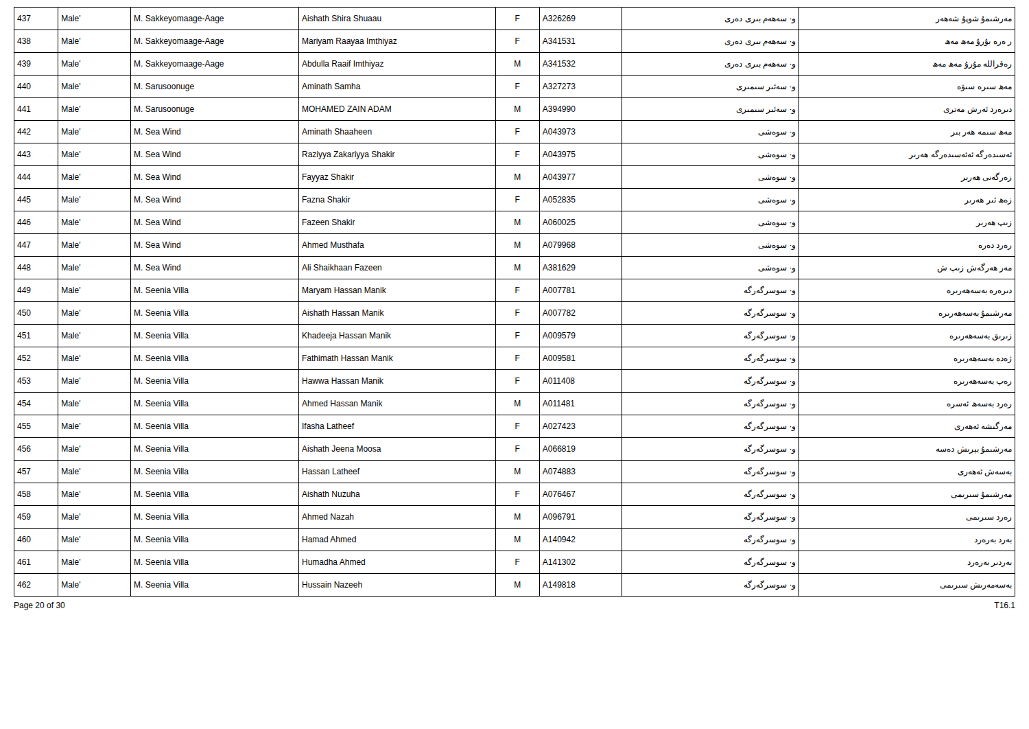| 437 | Male' | M. Sakkeyomaage-Aage | Aishath Shira Shuaau | F | A326269 | و· سەھەم بىرى دەرى | مەرشىمۇ شوپۇ شەھەر |
| 438 | Male' | M. Sakkeyomaage-Aage | Mariyam Raayaa Imthiyaz | F | A341531 | و· سەھەم بىرى دەرى | ر ەرە بۇرۇ مەھ مەھ |
| 439 | Male' | M. Sakkeyomaage-Aage | Abdulla Raaif Imthiyaz | M | A341532 | و· سەھەم بىرى دەرى | رەقراللە مۇرۇ مەھ مەھ |
| 440 | Male' | M. Sarusoonuge | Aminath Samha | F | A327273 | و· سەئىر سىمىرى | مەھ سىرە سىۋە |
| 441 | Male' | M. Sarusoonuge | MOHAMED ZAIN ADAM | M | A394990 | و· سەئىر سىمىرى | دىرەرد ئەرش مەترى |
| 442 | Male' | M. Sea Wind | Aminath Shaaheen | F | A043973 | و· سوەشى | مەھ سىمە ھەر بىر |
| 443 | Male' | M. Sea Wind | Raziyya Zakariyya Shakir | F | A043975 | و· سوەشى | ئەسىدەرگە ئەئەسىدەرگە ھەرىر |
| 444 | Male' | M. Sea Wind | Fayyaz Shakir | M | A043977 | و· سوەشى | زەرگەنى ھەرىر |
| 445 | Male' | M. Sea Wind | Fazna Shakir | F | A052835 | و· سوەشى | زەھ ئىر ھەرىر |
| 446 | Male' | M. Sea Wind | Fazeen Shakir | M | A060025 | و· سوەشى | زىپ ھەرىر |
| 447 | Male' | M. Sea Wind | Ahmed Musthafa | M | A079968 | و· سوەشى | رەرد دەرە |
| 448 | Male' | M. Sea Wind | Ali Shaikhaan Fazeen | M | A381629 | و· سوەشى | مەر ھەرگەش زىپ ش |
| 449 | Male' | M. Seenia Villa | Maryam Hassan Manik | F | A007781 | و· سوسرگەرگە | دىرەرە بەسەھەرىرە |
| 450 | Male' | M. Seenia Villa | Aishath Hassan Manik | F | A007782 | و· سوسرگەرگە | مەرشىمۇ بەسەھەرىرە |
| 451 | Male' | M. Seenia Villa | Khadeeja Hassan Manik | F | A009579 | و· سوسرگەرگە | زىرىق بەسەھەرىرە |
| 452 | Male' | M. Seenia Villa | Fathimath Hassan Manik | F | A009581 | و· سوسرگەرگە | ژەدە بەسەھەرىرە |
| 453 | Male' | M. Seenia Villa | Hawwa Hassan Manik | F | A011408 | و· سوسرگەرگە | رەپ بەسەھەرىرە |
| 454 | Male' | M. Seenia Villa | Ahmed Hassan Manik | M | A011481 | و· سوسرگەرگە | رەرد بەسەھ ئەسرە |
| 455 | Male' | M. Seenia Villa | Ifasha Latheef | F | A027423 | و· سوسرگەرگە | مەرگىشە ئەھەرى |
| 456 | Male' | M. Seenia Villa | Aishath Jeena Moosa | F | A066819 | و· سوسرگەرگە | مەرشىمۇ بېرىش دەسە |
| 457 | Male' | M. Seenia Villa | Hassan Latheef | M | A074883 | و· سوسرگەرگە | بەسەش ئەھەرى |
| 458 | Male' | M. Seenia Villa | Aishath Nuzuha | F | A076467 | و· سوسرگەرگە | مەرشىمۇ سىرىمى |
| 459 | Male' | M. Seenia Villa | Ahmed Nazah | M | A096791 | و· سوسرگەرگە | رەرد سىرىمى |
| 460 | Male' | M. Seenia Villa | Hamad Ahmed | M | A140942 | و· سوسرگەرگە | بەرد بەرەرد |
| 461 | Male' | M. Seenia Villa | Humadha Ahmed | F | A141302 | و· سوسرگەرگە | بەردىر بەرەرد |
| 462 | Male' | M. Seenia Villa | Hussain Nazeeh | M | A149818 | و· سوسرگەرگە | بەسەمەرىش سىرىمى |
Page 20 of 30 T16.1